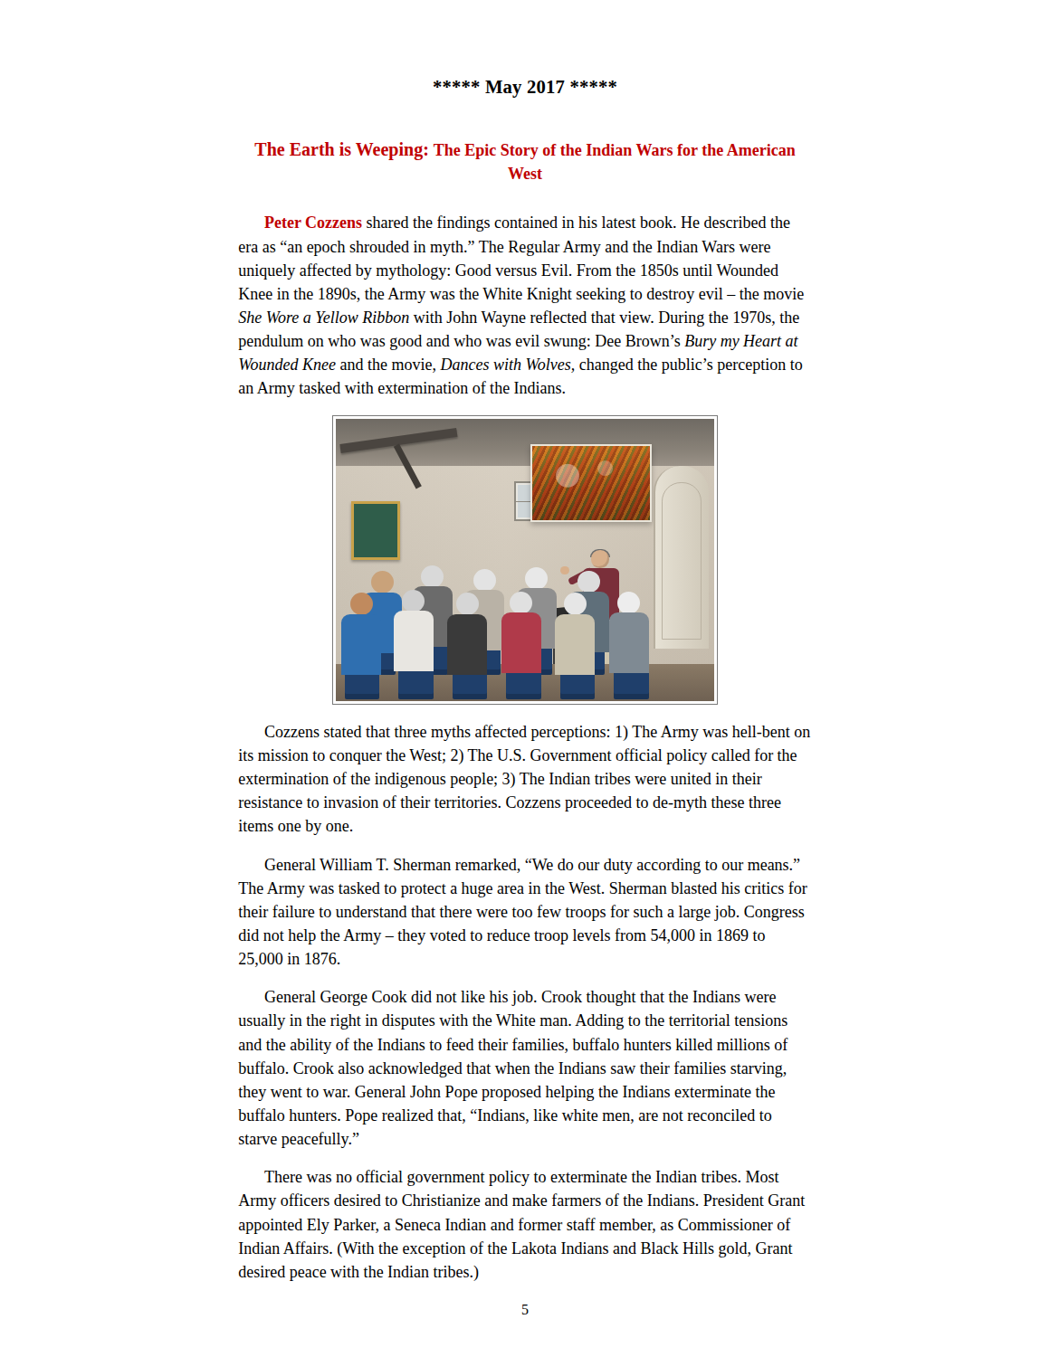***** May 2017 *****
The Earth is Weeping: The Epic Story of the Indian Wars for the American West
Peter Cozzens shared the findings contained in his latest book. He described the era as “an epoch shrouded in myth.” The Regular Army and the Indian Wars were uniquely affected by mythology: Good versus Evil. From the 1850s until Wounded Knee in the 1890s, the Army was the White Knight seeking to destroy evil – the movie She Wore a Yellow Ribbon with John Wayne reflected that view. During the 1970s, the pendulum on who was good and who was evil swung: Dee Brown’s Bury my Heart at Wounded Knee and the movie, Dances with Wolves, changed the public’s perception to an Army tasked with extermination of the Indians.
Cozzens stated that three myths affected perceptions: 1) The Army was hell-bent on its mission to conquer the West; 2) The U.S. Government official policy called for the extermination of the indigenous people; 3) The Indian tribes were united in their resistance to invasion of their territories. Cozzens proceeded to de-myth these three items one by one.
General William T. Sherman remarked, “We do our duty according to our means.” The Army was tasked to protect a huge area in the West. Sherman blasted his critics for their failure to understand that there were too few troops for such a large job. Congress did not help the Army – they voted to reduce troop levels from 54,000 in 1869 to 25,000 in 1876.
General George Cook did not like his job. Crook thought that the Indians were usually in the right in disputes with the White man. Adding to the territorial tensions and the ability of the Indians to feed their families, buffalo hunters killed millions of buffalo. Crook also acknowledged that when the Indians saw their families starving, they went to war. General John Pope proposed helping the Indians exterminate the buffalo hunters. Pope realized that, “Indians, like white men, are not reconciled to starve peacefully.”
There was no official government policy to exterminate the Indian tribes. Most Army officers desired to Christianize and make farmers of the Indians. President Grant appointed Ely Parker, a Seneca Indian and former staff member, as Commissioner of Indian Affairs. (With the exception of the Lakota Indians and Black Hills gold, Grant desired peace with the Indian tribes.)
5